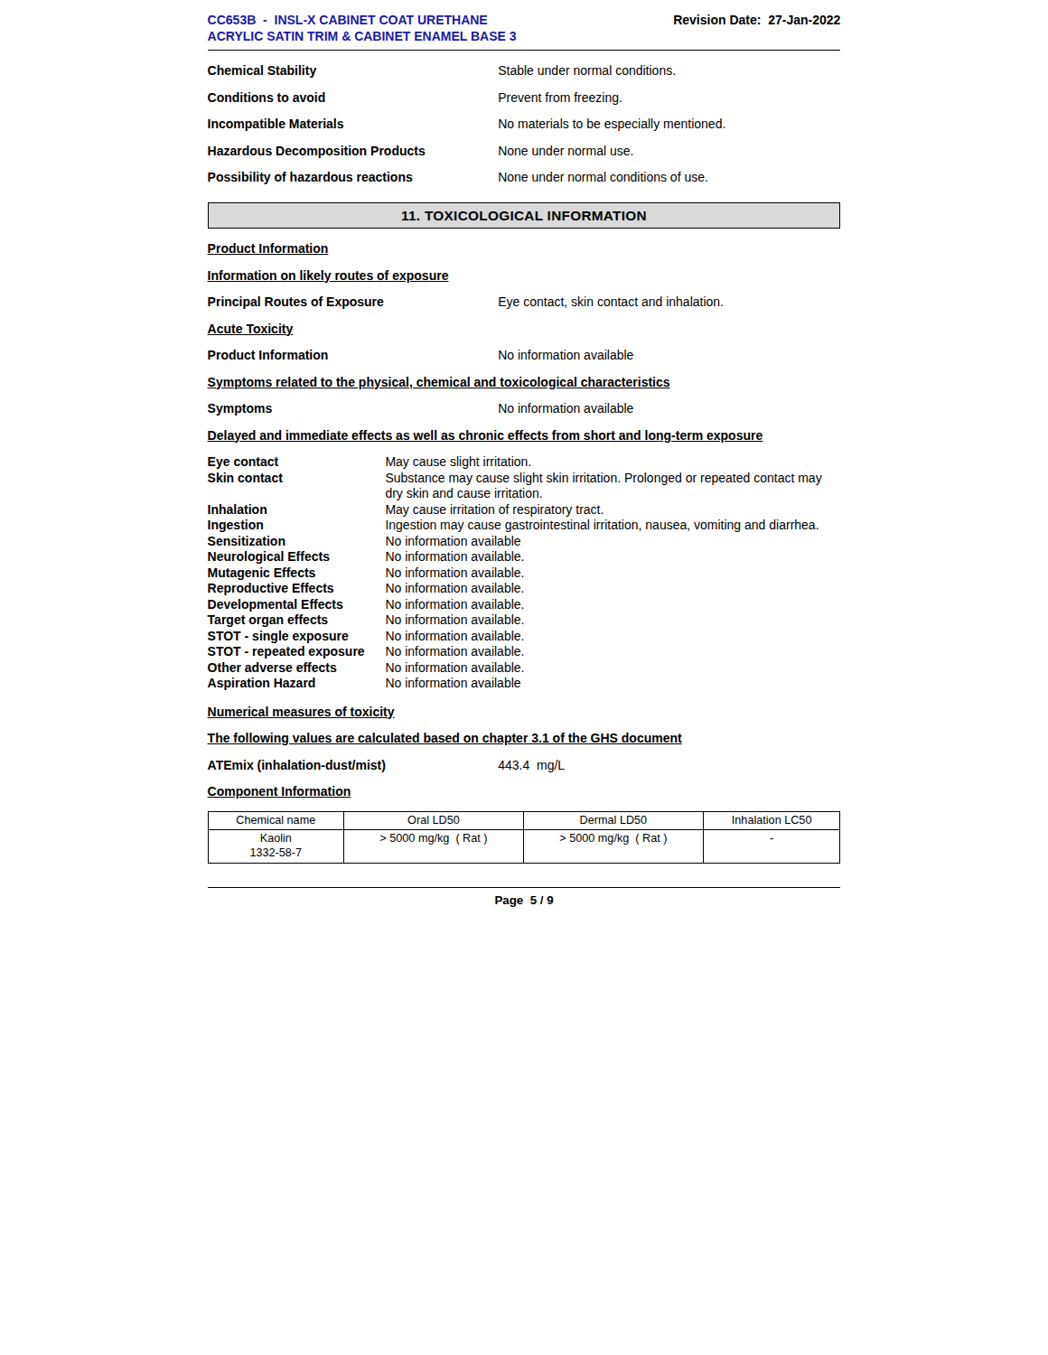CC653B - INSL-X CABINET COAT URETHANE
ACRYLIC SATIN TRIM & CABINET ENAMEL BASE 3
Revision Date: 27-Jan-2022
Chemical Stability
Stable under normal conditions.
Conditions to avoid
Prevent from freezing.
Incompatible Materials
No materials to be especially mentioned.
Hazardous Decomposition Products
None under normal use.
Possibility of hazardous reactions
None under normal conditions of use.
11. TOXICOLOGICAL INFORMATION
Product Information
Information on likely routes of exposure
Principal Routes of Exposure
Eye contact, skin contact and inhalation.
Acute Toxicity
Product Information
No information available
Symptoms related to the physical, chemical and toxicological characteristics
Symptoms
No information available
Delayed and immediate effects as well as chronic effects from short and long-term exposure
Eye contact
May cause slight irritation.
Skin contact
Substance may cause slight skin irritation. Prolonged or repeated contact may dry skin and cause irritation.
Inhalation
May cause irritation of respiratory tract.
Ingestion
Ingestion may cause gastrointestinal irritation, nausea, vomiting and diarrhea.
Sensitization
No information available
Neurological Effects
No information available.
Mutagenic Effects
No information available.
Reproductive Effects
No information available.
Developmental Effects
No information available.
Target organ effects
No information available.
STOT - single exposure
No information available.
STOT - repeated exposure
No information available.
Other adverse effects
No information available.
Aspiration Hazard
No information available
Numerical measures of toxicity
The following values are calculated based on chapter 3.1 of the GHS document
ATEmix (inhalation-dust/mist)
443.4 mg/L
Component Information
| Chemical name | Oral LD50 | Dermal LD50 | Inhalation LC50 |
| --- | --- | --- | --- |
| Kaolin 1332-58-7 | > 5000 mg/kg ( Rat ) | > 5000 mg/kg ( Rat ) | - |
Page 5 / 9